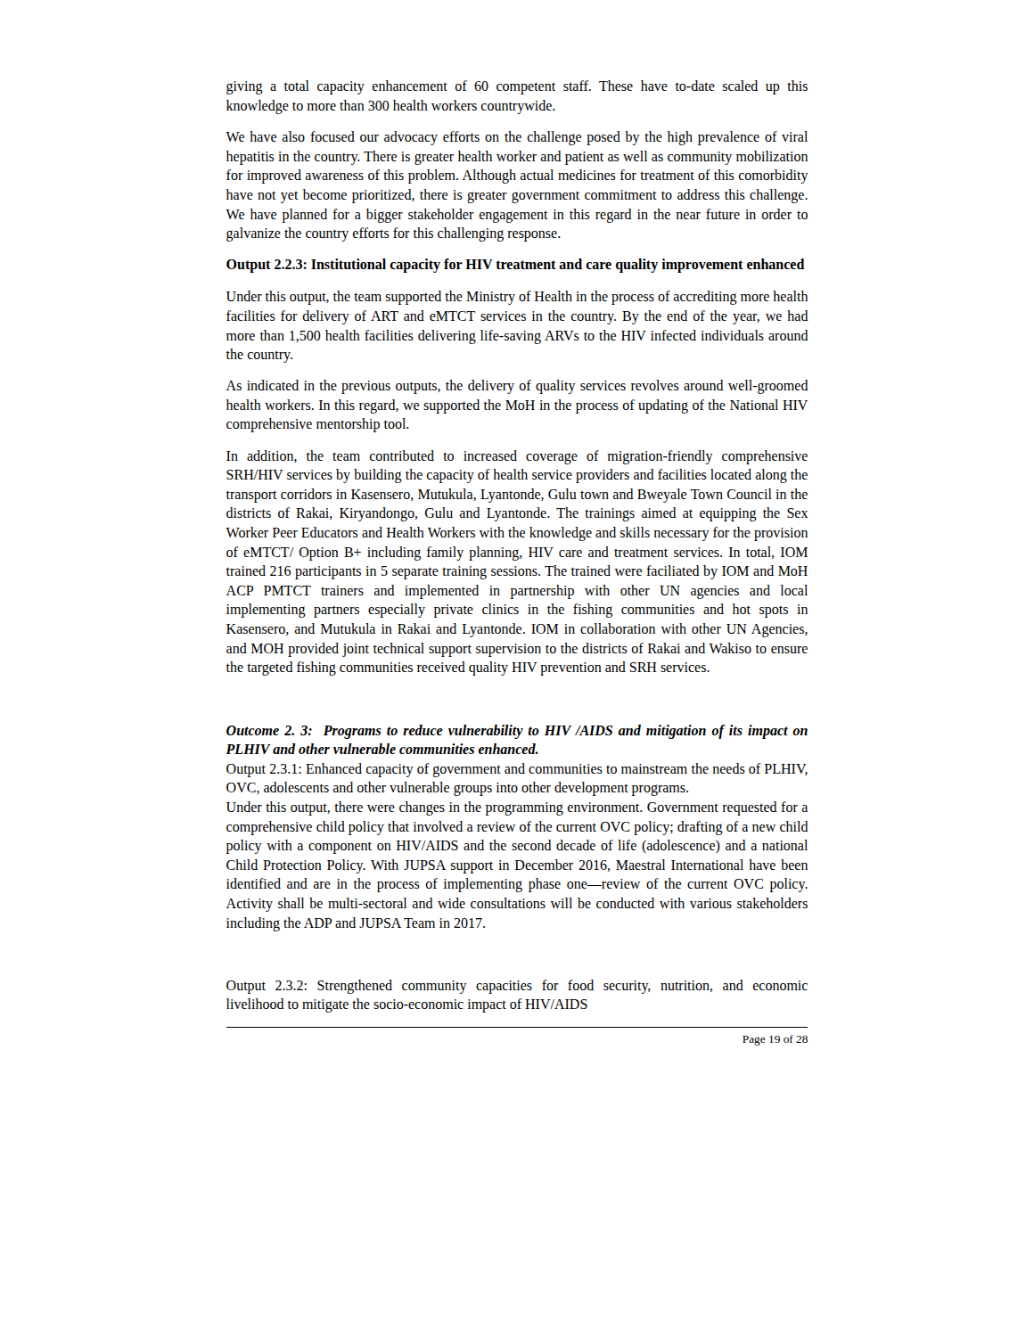giving a total capacity enhancement of 60 competent staff. These have to-date scaled up this knowledge to more than 300 health workers countrywide.
We have also focused our advocacy efforts on the challenge posed by the high prevalence of viral hepatitis in the country. There is greater health worker and patient as well as community mobilization for improved awareness of this problem. Although actual medicines for treatment of this comorbidity have not yet become prioritized, there is greater government commitment to address this challenge. We have planned for a bigger stakeholder engagement in this regard in the near future in order to galvanize the country efforts for this challenging response.
Output 2.2.3: Institutional capacity for HIV treatment and care quality improvement enhanced
Under this output, the team supported the Ministry of Health in the process of accrediting more health facilities for delivery of ART and eMTCT services in the country. By the end of the year, we had more than 1,500 health facilities delivering life-saving ARVs to the HIV infected individuals around the country.
As indicated in the previous outputs, the delivery of quality services revolves around well-groomed health workers. In this regard, we supported the MoH in the process of updating of the National HIV comprehensive mentorship tool.
In addition, the team contributed to increased coverage of migration-friendly comprehensive SRH/HIV services by building the capacity of health service providers and facilities located along the transport corridors in Kasensero, Mutukula, Lyantonde, Gulu town and Bweyale Town Council in the districts of Rakai, Kiryandongo, Gulu and Lyantonde. The trainings aimed at equipping the Sex Worker Peer Educators and Health Workers with the knowledge and skills necessary for the provision of eMTCT/ Option B+ including family planning, HIV care and treatment services. In total, IOM trained 216 participants in 5 separate training sessions. The trained were faciliated by IOM and MoH ACP PMTCT trainers and implemented in partnership with other UN agencies and local implementing partners especially private clinics in the fishing communities and hot spots in Kasensero, and Mutukula in Rakai and Lyantonde. IOM in collaboration with other UN Agencies, and MOH provided joint technical support supervision to the districts of Rakai and Wakiso to ensure the targeted fishing communities received quality HIV prevention and SRH services.
Outcome 2. 3: Programs to reduce vulnerability to HIV /AIDS and mitigation of its impact on PLHIV and other vulnerable communities enhanced.
Output 2.3.1: Enhanced capacity of government and communities to mainstream the needs of PLHIV, OVC, adolescents and other vulnerable groups into other development programs.
Under this output, there were changes in the programming environment. Government requested for a comprehensive child policy that involved a review of the current OVC policy; drafting of a new child policy with a component on HIV/AIDS and the second decade of life (adolescence) and a national Child Protection Policy. With JUPSA support in December 2016, Maestral International have been identified and are in the process of implementing phase one—review of the current OVC policy. Activity shall be multi-sectoral and wide consultations will be conducted with various stakeholders including the ADP and JUPSA Team in 2017.
Output 2.3.2: Strengthened community capacities for food security, nutrition, and economic livelihood to mitigate the socio-economic impact of HIV/AIDS
Page 19 of 28